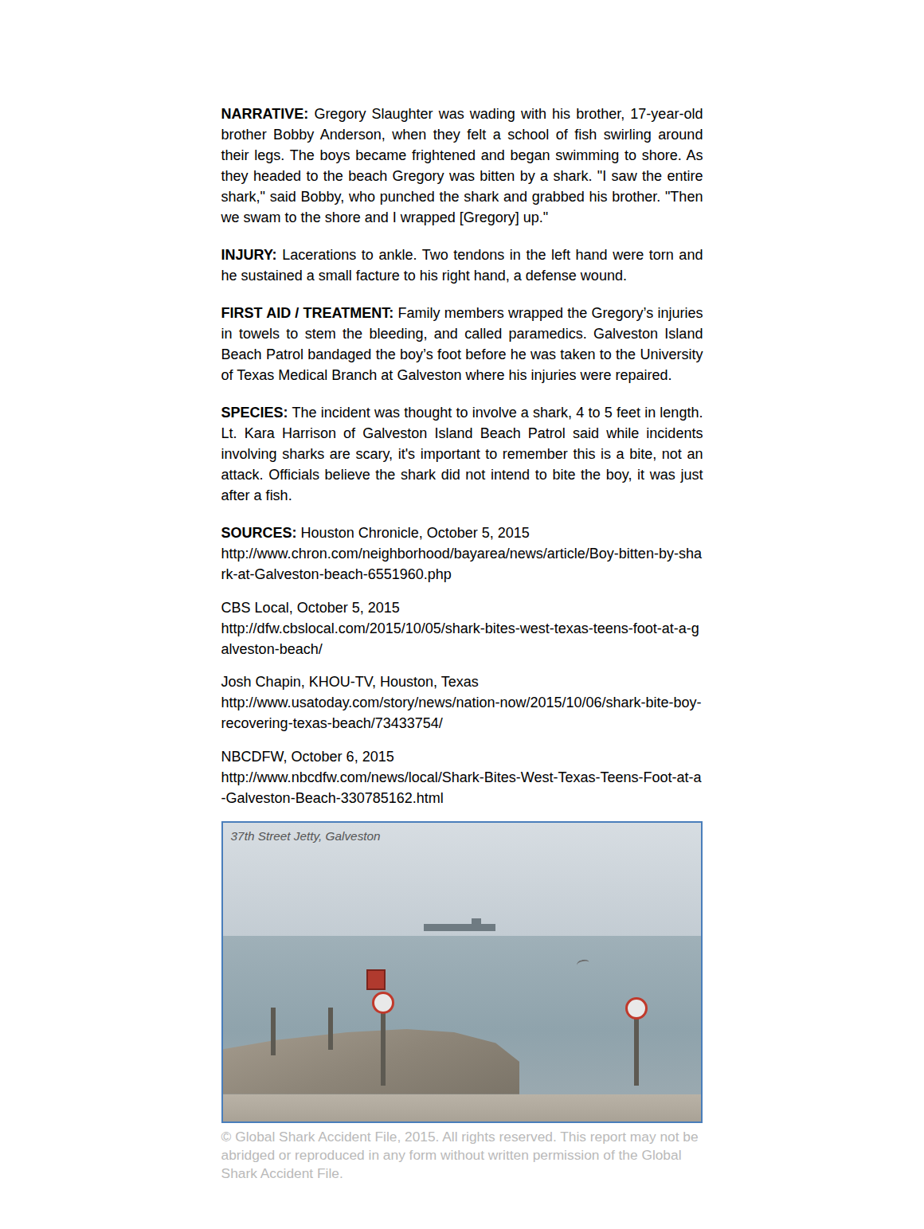NARRATIVE: Gregory Slaughter was wading with his brother, 17-year-old brother Bobby Anderson, when they felt a school of fish swirling around their legs. The boys became frightened and began swimming to shore. As they headed to the beach Gregory was bitten by a shark. "I saw the entire shark," said Bobby, who punched the shark and grabbed his brother. "Then we swam to the shore and I wrapped [Gregory] up."
INJURY: Lacerations to ankle. Two tendons in the left hand were torn and he sustained a small facture to his right hand, a defense wound.
FIRST AID / TREATMENT: Family members wrapped the Gregory’s injuries in towels to stem the bleeding, and called paramedics. Galveston Island Beach Patrol bandaged the boy’s foot before he was taken to the University of Texas Medical Branch at Galveston where his injuries were repaired.
SPECIES: The incident was thought to involve a shark, 4 to 5 feet in length. Lt. Kara Harrison of Galveston Island Beach Patrol said while incidents involving sharks are scary, it's important to remember this is a bite, not an attack. Officials believe the shark did not intend to bite the boy, it was just after a fish.
SOURCES: Houston Chronicle, October 5, 2015
http://www.chron.com/neighborhood/bayarea/news/article/Boy-bitten-by-shark-at-Galveston-beach-6551960.php
CBS Local, October 5, 2015
http://dfw.cbslocal.com/2015/10/05/shark-bites-west-texas-teens-foot-at-a-galveston-beach/
Josh Chapin, KHOU-TV, Houston, Texas
http://www.usatoday.com/story/news/nation-now/2015/10/06/shark-bite-boy-recovering-texas-beach/73433754/
NBCDFW, October 6, 2015
http://www.nbcdfw.com/news/local/Shark-Bites-West-Texas-Teens-Foot-at-a-Galveston-Beach-330785162.html
37th Street Jetty, Galveston
© Global Shark Accident File, 2015. All rights reserved. This report may not be abridged or reproduced in any form without written permission of the Global Shark Accident File.